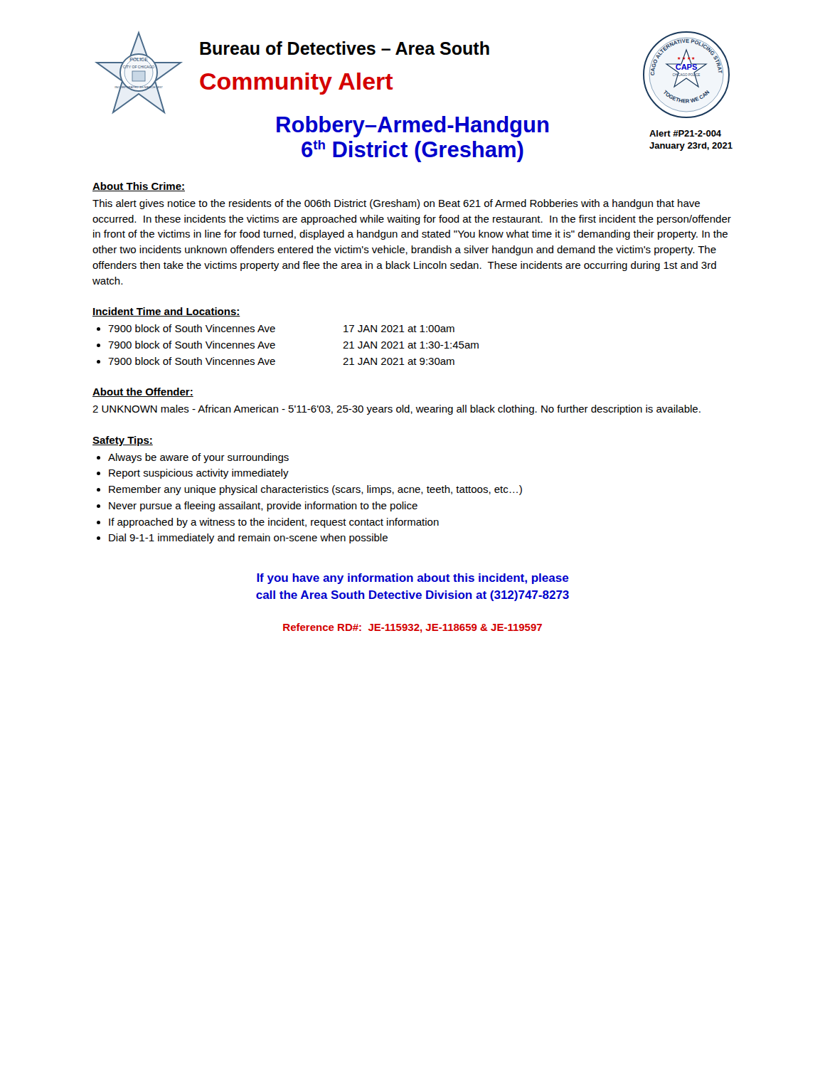Chicago Police Department Star POLICE CITY OF CHICAGO INCORPORATED 4th MARCH 1837
CAPS - Chicago Alternative Policing Strategy CHICAGO ALTERNATIVE POLICING STRATEGY TOGETHER WE CAN ★ ★ ★ ★ CAPS CHICAGO POLICE
Bureau of Detectives – Area South
Community Alert
Alert #P21-2-004
January 23rd, 2021
Robbery–Armed-Handgun 6th District (Gresham)
About This Crime:
This alert gives notice to the residents of the 006th District (Gresham) on Beat 621 of Armed Robberies with a handgun that have occurred. In these incidents the victims are approached while waiting for food at the restaurant. In the first incident the person/offender in front of the victims in line for food turned, displayed a handgun and stated "You know what time it is" demanding their property. In the other two incidents unknown offenders entered the victim's vehicle, brandish a silver handgun and demand the victim's property. The offenders then take the victims property and flee the area in a black Lincoln sedan. These incidents are occurring during 1st and 3rd watch.
Incident Time and Locations:
7900 block of South Vincennes Ave17 JAN 2021 at 1:00am
7900 block of South Vincennes Ave21 JAN 2021 at 1:30-1:45am
7900 block of South Vincennes Ave21 JAN 2021 at 9:30am
About the Offender:
2 UNKNOWN males - African American - 5'11-6'03, 25-30 years old, wearing all black clothing. No further description is available.
Safety Tips:
Always be aware of your surroundings
Report suspicious activity immediately
Remember any unique physical characteristics (scars, limps, acne, teeth, tattoos, etc…)
Never pursue a fleeing assailant, provide information to the police
If approached by a witness to the incident, request contact information
Dial 9-1-1 immediately and remain on-scene when possible
If you have any information about this incident, please
call the Area South Detective Division at (312)747-8273
Reference RD#: JE-115932, JE-118659 & JE-119597